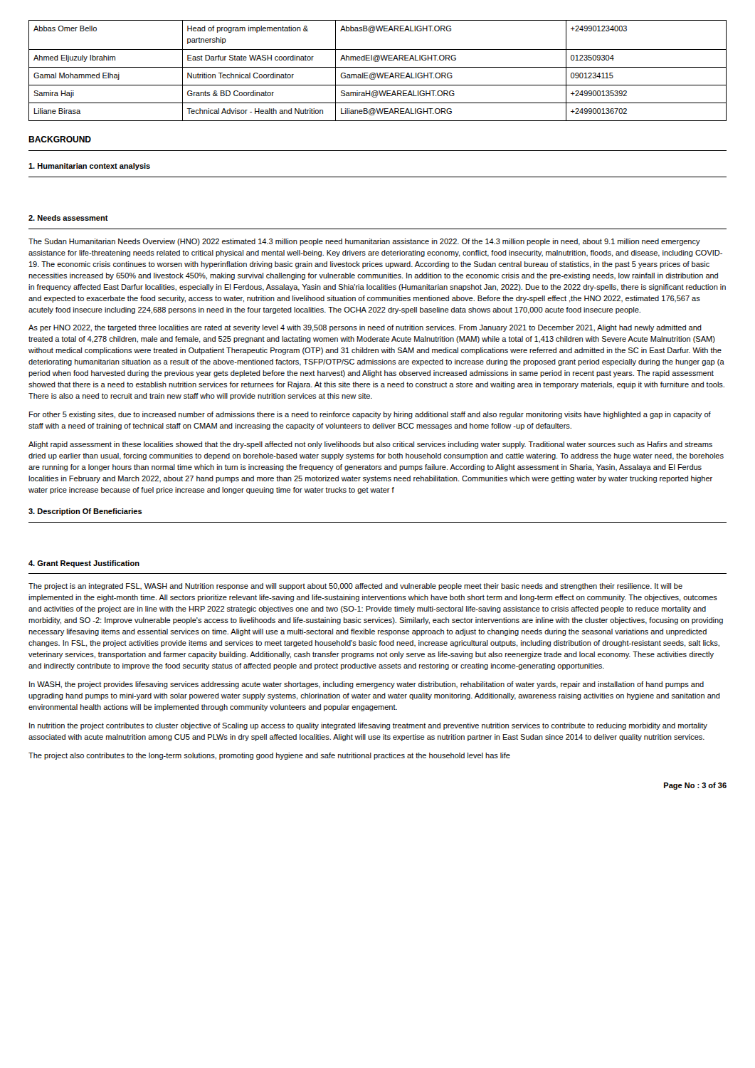| Abbas Omer Bello | Head of program implementation & partnership | AbbasB@WEAREALIGHT.ORG | +249901234003 |
| Ahmed Eljuzuly Ibrahim | East Darfur State WASH coordinator | AhmedEI@WEAREALIGHT.ORG | 0123509304 |
| Gamal Mohammed Elhaj | Nutrition Technical Coordinator | GamalE@WEAREALIGHT.ORG | 0901234115 |
| Samira Haji | Grants & BD Coordinator | SamiraH@WEAREALIGHT.ORG | +249900135392 |
| Liliane Birasa | Technical Advisor - Health and Nutrition | LilianeB@WEAREALIGHT.ORG | +249900136702 |
BACKGROUND
1. Humanitarian context analysis
2. Needs assessment
The Sudan Humanitarian Needs Overview (HNO) 2022 estimated 14.3 million people need humanitarian assistance in 2022. Of the 14.3 million people in need, about 9.1 million need emergency assistance for life-threatening needs related to critical physical and mental well-being. Key drivers are deteriorating economy, conflict, food insecurity, malnutrition, floods, and disease, including COVID-19. The economic crisis continues to worsen with hyperinflation driving basic grain and livestock prices upward. According to the Sudan central bureau of statistics, in the past 5 years prices of basic necessities increased by 650% and livestock 450%, making survival challenging for vulnerable communities. In addition to the economic crisis and the pre-existing needs, low rainfall in distribution and in frequency affected East Darfur localities, especially in El Ferdous, Assalaya, Yasin and Shia'ria localities (Humanitarian snapshot Jan, 2022). Due to the 2022 dry-spells, there is significant reduction in and expected to exacerbate the food security, access to water, nutrition and livelihood situation of communities mentioned above. Before the dry-spell effect ,the HNO 2022, estimated 176,567 as acutely food insecure including 224,688 persons in need in the four targeted localities. The OCHA 2022 dry-spell baseline data shows about 170,000 acute food insecure people.
As per HNO 2022, the targeted three localities are rated at severity level 4 with 39,508 persons in need of nutrition services. From January 2021 to December 2021, Alight had newly admitted and treated a total of 4,278 children, male and female, and 525 pregnant and lactating women with Moderate Acute Malnutrition (MAM) while a total of 1,413 children with Severe Acute Malnutrition (SAM) without medical complications were treated in Outpatient Therapeutic Program (OTP) and 31 children with SAM and medical complications were referred and admitted in the SC in East Darfur. With the deteriorating humanitarian situation as a result of the above-mentioned factors, TSFP/OTP/SC admissions are expected to increase during the proposed grant period especially during the hunger gap (a period when food harvested during the previous year gets depleted before the next harvest) and Alight has observed increased admissions in same period in recent past years. The rapid assessment showed that there is a need to establish nutrition services for returnees for Rajara. At this site there is a need to construct a store and waiting area in temporary materials, equip it with furniture and tools. There is also a need to recruit and train new staff who will provide nutrition services at this new site.
For other 5 existing sites, due to increased number of admissions there is a need to reinforce capacity by hiring additional staff and also regular monitoring visits have highlighted a gap in capacity of staff with a need of training of technical staff on CMAM and increasing the capacity of volunteers to deliver BCC messages and home follow -up of defaulters.
Alight rapid assessment in these localities showed that the dry-spell affected not only livelihoods but also critical services including water supply. Traditional water sources such as Hafirs and streams dried up earlier than usual, forcing communities to depend on borehole-based water supply systems for both household consumption and cattle watering. To address the huge water need, the boreholes are running for a longer hours than normal time which in turn is increasing the frequency of generators and pumps failure. According to Alight assessment in Sharia, Yasin, Assalaya and El Ferdus localities in February and March 2022, about 27 hand pumps and more than 25 motorized water systems need rehabilitation. Communities which were getting water by water trucking reported higher water price increase because of fuel price increase and longer queuing time for water trucks to get water f
3. Description Of Beneficiaries
4. Grant Request Justification
The project is an integrated FSL, WASH and Nutrition response and will support about 50,000 affected and vulnerable people meet their basic needs and strengthen their resilience. It will be implemented in the eight-month time. All sectors prioritize relevant life-saving and life-sustaining interventions which have both short term and long-term effect on community. The objectives, outcomes and activities of the project are in line with the HRP 2022 strategic objectives one and two (SO-1: Provide timely multi-sectoral life-saving assistance to crisis affected people to reduce mortality and morbidity, and SO -2: Improve vulnerable people's access to livelihoods and life-sustaining basic services). Similarly, each sector interventions are inline with the cluster objectives, focusing on providing necessary lifesaving items and essential services on time. Alight will use a multi-sectoral and flexible response approach to adjust to changing needs during the seasonal variations and unpredicted changes. In FSL, the project activities provide items and services to meet targeted household's basic food need, increase agricultural outputs, including distribution of drought-resistant seeds, salt licks, veterinary services, transportation and farmer capacity building. Additionally, cash transfer programs not only serve as life-saving but also reenergize trade and local economy. These activities directly and indirectly contribute to improve the food security status of affected people and protect productive assets and restoring or creating income-generating opportunities.
In WASH, the project provides lifesaving services addressing acute water shortages, including emergency water distribution, rehabilitation of water yards, repair and installation of hand pumps and upgrading hand pumps to mini-yard with solar powered water supply systems, chlorination of water and water quality monitoring. Additionally, awareness raising activities on hygiene and sanitation and environmental health actions will be implemented through community volunteers and popular engagement.
In nutrition the project contributes to cluster objective of Scaling up access to quality integrated lifesaving treatment and preventive nutrition services to contribute to reducing morbidity and mortality associated with acute malnutrition among CU5 and PLWs in dry spell affected localities. Alight will use its expertise as nutrition partner in East Sudan since 2014 to deliver quality nutrition services.
The project also contributes to the long-term solutions, promoting good hygiene and safe nutritional practices at the household level has life
Page No : 3 of 36